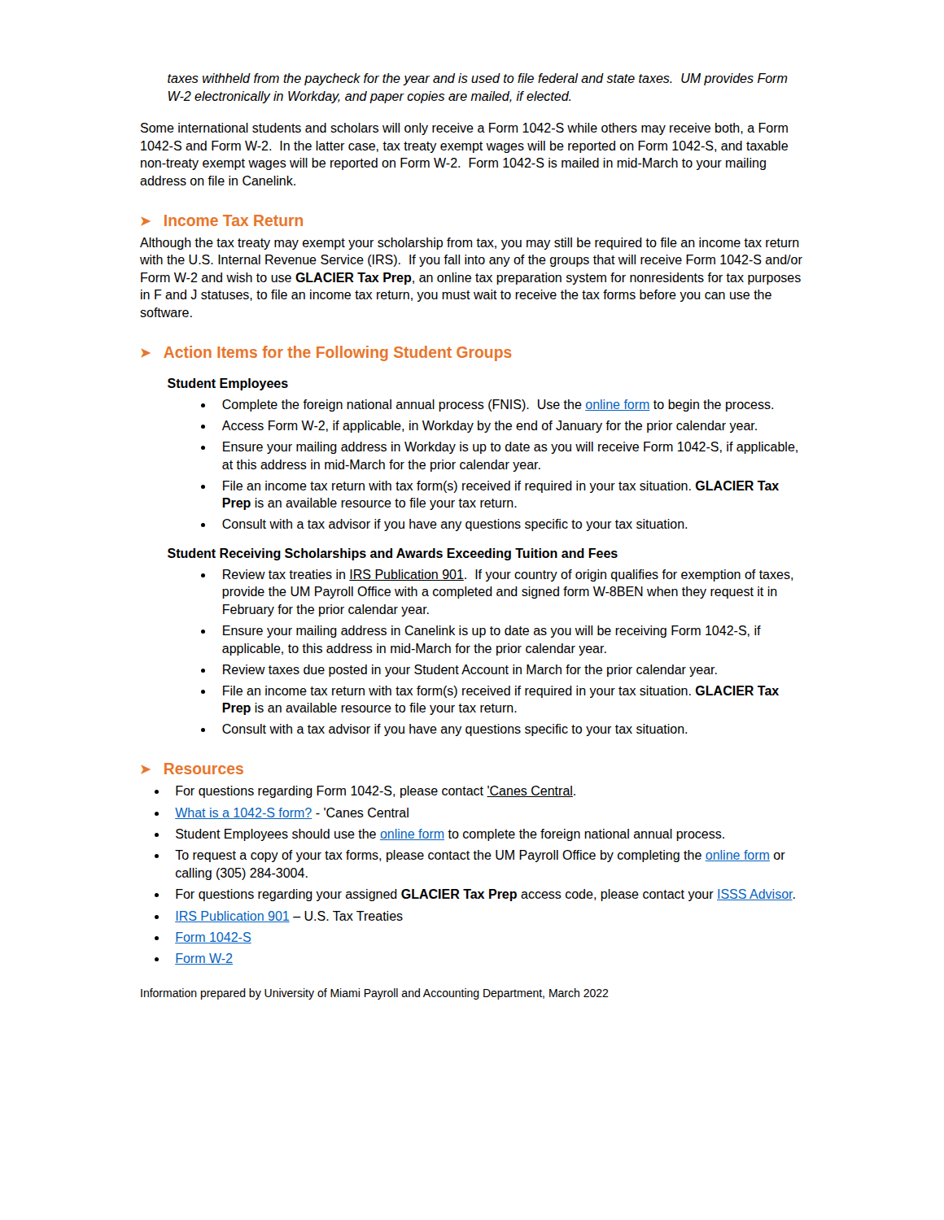taxes withheld from the paycheck for the year and is used to file federal and state taxes. UM provides Form W-2 electronically in Workday, and paper copies are mailed, if elected.
Some international students and scholars will only receive a Form 1042-S while others may receive both, a Form 1042-S and Form W-2. In the latter case, tax treaty exempt wages will be reported on Form 1042-S, and taxable non-treaty exempt wages will be reported on Form W-2. Form 1042-S is mailed in mid-March to your mailing address on file in Canelink.
Income Tax Return
Although the tax treaty may exempt your scholarship from tax, you may still be required to file an income tax return with the U.S. Internal Revenue Service (IRS). If you fall into any of the groups that will receive Form 1042-S and/or Form W-2 and wish to use GLACIER Tax Prep, an online tax preparation system for nonresidents for tax purposes in F and J statuses, to file an income tax return, you must wait to receive the tax forms before you can use the software.
Action Items for the Following Student Groups
Student Employees
Complete the foreign national annual process (FNIS). Use the online form to begin the process.
Access Form W-2, if applicable, in Workday by the end of January for the prior calendar year.
Ensure your mailing address in Workday is up to date as you will receive Form 1042-S, if applicable, at this address in mid-March for the prior calendar year.
File an income tax return with tax form(s) received if required in your tax situation. GLACIER Tax Prep is an available resource to file your tax return.
Consult with a tax advisor if you have any questions specific to your tax situation.
Student Receiving Scholarships and Awards Exceeding Tuition and Fees
Review tax treaties in IRS Publication 901. If your country of origin qualifies for exemption of taxes, provide the UM Payroll Office with a completed and signed form W-8BEN when they request it in February for the prior calendar year.
Ensure your mailing address in Canelink is up to date as you will be receiving Form 1042-S, if applicable, to this address in mid-March for the prior calendar year.
Review taxes due posted in your Student Account in March for the prior calendar year.
File an income tax return with tax form(s) received if required in your tax situation. GLACIER Tax Prep is an available resource to file your tax return.
Consult with a tax advisor if you have any questions specific to your tax situation.
Resources
For questions regarding Form 1042-S, please contact 'Canes Central.
What is a 1042-S form? - 'Canes Central
Student Employees should use the online form to complete the foreign national annual process.
To request a copy of your tax forms, please contact the UM Payroll Office by completing the online form or calling (305) 284-3004.
For questions regarding your assigned GLACIER Tax Prep access code, please contact your ISSS Advisor.
IRS Publication 901 – U.S. Tax Treaties
Form 1042-S
Form W-2
Information prepared by University of Miami Payroll and Accounting Department, March 2022